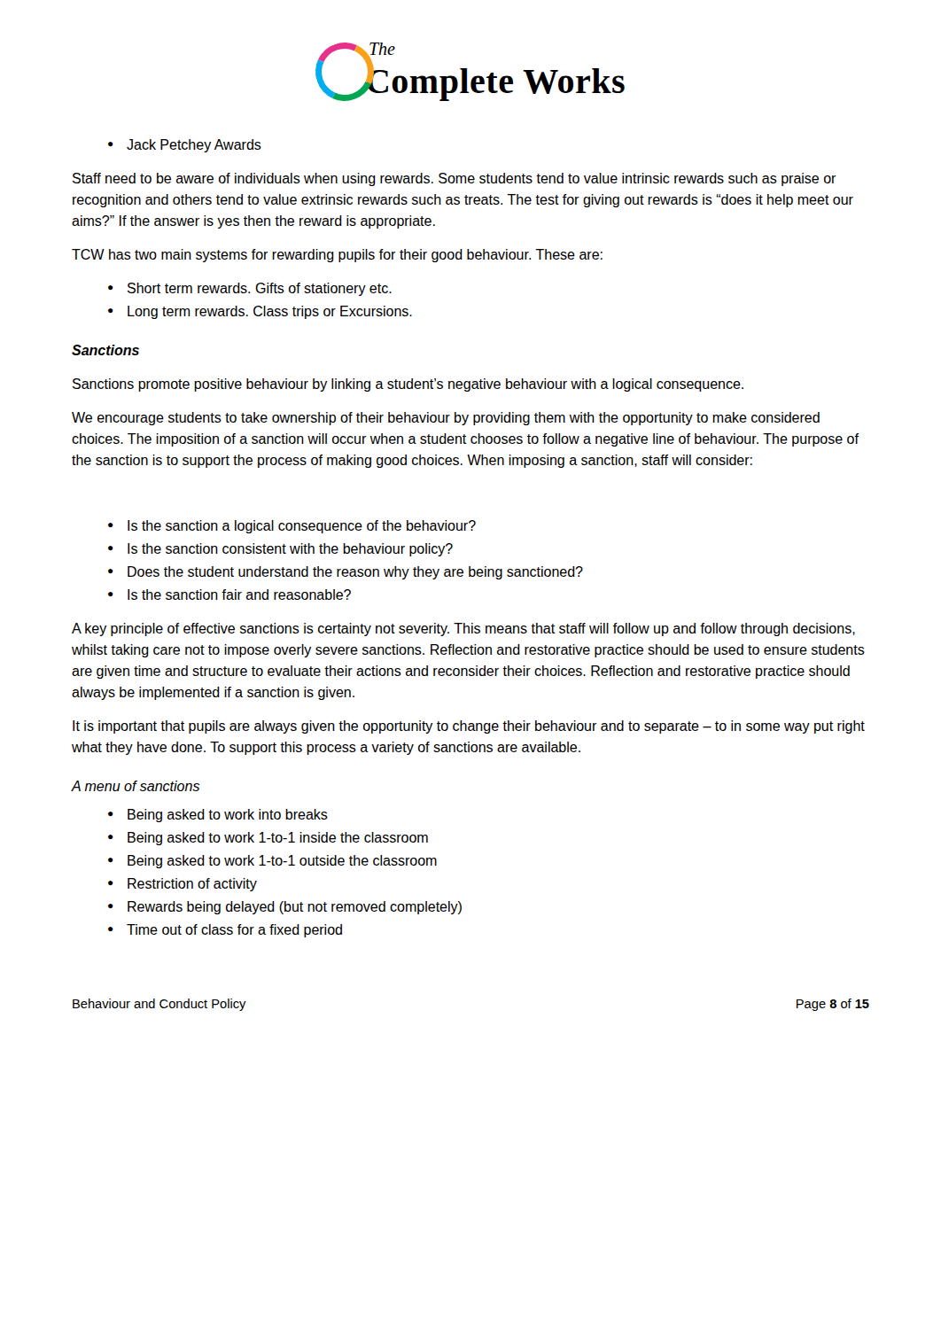The
Complete Works
Jack Petchey Awards
Staff need to be aware of individuals when using rewards. Some students tend to value intrinsic rewards such as praise or recognition and others tend to value extrinsic rewards such as treats. The test for giving out rewards is “does it help meet our aims?” If the answer is yes then the reward is appropriate.
TCW has two main systems for rewarding pupils for their good behaviour. These are:
Short term rewards. Gifts of stationery etc.
Long term rewards. Class trips or Excursions.
Sanctions
Sanctions promote positive behaviour by linking a student’s negative behaviour with a logical consequence.
We encourage students to take ownership of their behaviour by providing them with the opportunity to make considered choices. The imposition of a sanction will occur when a student chooses to follow a negative line of behaviour. The purpose of the sanction is to support the process of making good choices. When imposing a sanction, staff will consider:
Is the sanction a logical consequence of the behaviour?
Is the sanction consistent with the behaviour policy?
Does the student understand the reason why they are being sanctioned?
Is the sanction fair and reasonable?
A key principle of effective sanctions is certainty not severity. This means that staff will follow up and follow through decisions, whilst taking care not to impose overly severe sanctions. Reflection and restorative practice should be used to ensure students are given time and structure to evaluate their actions and reconsider their choices. Reflection and restorative practice should always be implemented if a sanction is given.
It is important that pupils are always given the opportunity to change their behaviour and to separate – to in some way put right what they have done. To support this process a variety of sanctions are available.
A menu of sanctions
Being asked to work into breaks
Being asked to work 1-to-1 inside the classroom
Being asked to work 1-to-1 outside the classroom
Restriction of activity
Rewards being delayed (but not removed completely)
Time out of class for a fixed period
Behaviour and Conduct Policy Page 8 of 15